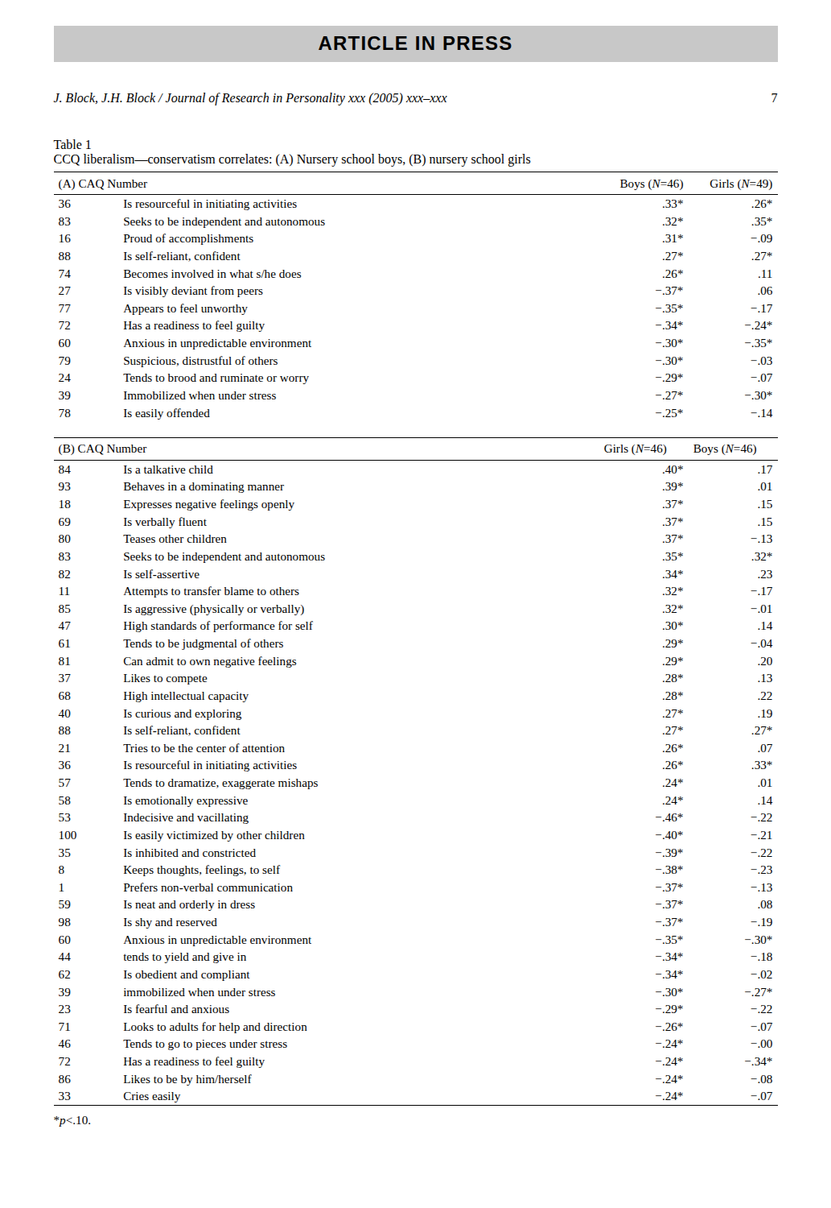ARTICLE IN PRESS
J. Block, J.H. Block / Journal of Research in Personality xxx (2005) xxx–xxx 7
Table 1 CCQ liberalism—conservatism correlates: (A) Nursery school boys, (B) nursery school girls
| (A) CAQ Number | Boys ( N =46) | Girls ( N =49) |
| --- | --- | --- |
| 36 | Is resourceful in initiating activities | .33* | .26* |
| 83 | Seeks to be independent and autonomous | .32* | .35* |
| 16 | Proud of accomplishments | .31* | −.09 |
| 88 | Is self-reliant, confident | .27* | .27* |
| 74 | Becomes involved in what s/he does | .26* | .11 |
| 27 | Is visibly deviant from peers | −.37* | .06 |
| 77 | Appears to feel unworthy | −.35* | −.17 |
| 72 | Has a readiness to feel guilty | −.34* | −.24* |
| 60 | Anxious in unpredictable environment | −.30* | −.35* |
| 79 | Suspicious, distrustful of others | −.30* | −.03 |
| 24 | Tends to brood and ruminate or worry | −.29* | −.07 |
| 39 | Immobilized when under stress | −.27* | −.30* |
| 78 | Is easily offended | −.25* | −.14 |
| (B) CAQ Number | Girls ( N =46) | Boys ( N =46) |
| 84 | Is a talkative child | .40* | .17 |
| 93 | Behaves in a dominating manner | .39* | .01 |
| 18 | Expresses negative feelings openly | .37* | .15 |
| 69 | Is verbally fluent | .37* | .15 |
| 80 | Teases other children | .37* | −.13 |
| 83 | Seeks to be independent and autonomous | .35* | .32* |
| 82 | Is self-assertive | .34* | .23 |
| 11 | Attempts to transfer blame to others | .32* | −.17 |
| 85 | Is aggressive (physically or verbally) | .32* | −.01 |
| 47 | High standards of performance for self | .30* | .14 |
| 61 | Tends to be judgmental of others | .29* | −.04 |
| 81 | Can admit to own negative feelings | .29* | .20 |
| 37 | Likes to compete | .28* | .13 |
| 68 | High intellectual capacity | .28* | .22 |
| 40 | Is curious and exploring | .27* | .19 |
| 88 | Is self-reliant, confident | .27* | .27* |
| 21 | Tries to be the center of attention | .26* | .07 |
| 36 | Is resourceful in initiating activities | .26* | .33* |
| 57 | Tends to dramatize, exaggerate mishaps | .24* | .01 |
| 58 | Is emotionally expressive | .24* | .14 |
| 53 | Indecisive and vacillating | −.46* | −.22 |
| 100 | Is easily victimized by other children | −.40* | −.21 |
| 35 | Is inhibited and constricted | −.39* | −.22 |
| 8 | Keeps thoughts, feelings, to self | −.38* | −.23 |
| 1 | Prefers non-verbal communication | −.37* | −.13 |
| 59 | Is neat and orderly in dress | −.37* | .08 |
| 98 | Is shy and reserved | −.37* | −.19 |
| 60 | Anxious in unpredictable environment | −.35* | −.30* |
| 44 | tends to yield and give in | −.34* | −.18 |
| 62 | Is obedient and compliant | −.34* | −.02 |
| 39 | immobilized when under stress | −.30* | −.27* |
| 23 | Is fearful and anxious | −.29* | −.22 |
| 71 | Looks to adults for help and direction | −.26* | −.07 |
| 46 | Tends to go to pieces under stress | −.24* | −.00 |
| 72 | Has a readiness to feel guilty | −.24* | −.34* |
| 86 | Likes to be by him/herself | −.24* | −.08 |
| 33 | Cries easily | −.24* | −.07 |
*p<.10.